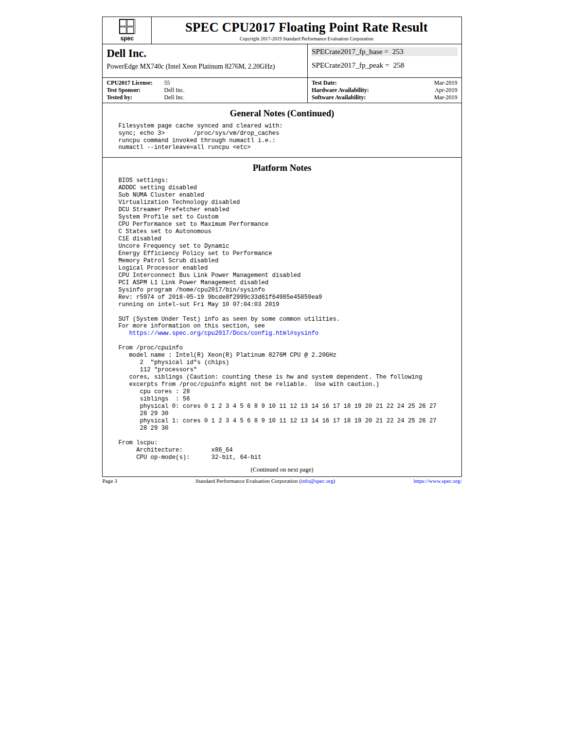spec
SPEC CPU2017 Floating Point Rate Result
Copyright 2017-2019 Standard Performance Evaluation Corporation
Dell Inc.
PowerEdge MX740c (Intel Xeon Platinum 8276M, 2.20GHz)
SPECrate2017_fp_base = 253
SPECrate2017_fp_peak = 258
CPU2017 License: 55
Test Sponsor: Dell Inc.
Tested by: Dell Inc.
Test Date: Mar-2019
Hardware Availability: Apr-2019
Software Availability: Mar-2019
General Notes (Continued)
   Filesystem page cache synced and cleared with:
   sync; echo 3>        /proc/sys/vm/drop_caches
   runcpu command invoked through numactl i.e.:
   numactl --interleave=all runcpu <etc>
Platform Notes
   BIOS settings:
   ADDDC setting disabled
   Sub NUMA Cluster enabled
   Virtualization Technology disabled
   DCU Streamer Prefetcher enabled
   System Profile set to Custom
   CPU Performance set to Maximum Performance
   C States set to Autonomous
   C1E disabled
   Uncore Frequency set to Dynamic
   Energy Efficiency Policy set to Performance
   Memory Patrol Scrub disabled
   Logical Processor enabled
   CPU Interconnect Bus Link Power Management disabled
   PCI ASPM L1 Link Power Management disabled
   Sysinfo program /home/cpu2017/bin/sysinfo
   Rev: r5974 of 2018-05-19 9bcde8f2999c33d61f64985e45859ea9
   running on intel-sut Fri May 10 07:04:03 2019

   SUT (System Under Test) info as seen by some common utilities.
   For more information on this section, see
      https://www.spec.org/cpu2017/Docs/config.html#sysinfo

   From /proc/cpuinfo
      model name : Intel(R) Xeon(R) Platinum 8276M CPU @ 2.20GHz
         2  "physical id"s (chips)
         112 "processors"
      cores, siblings (Caution: counting these is hw and system dependent. The following
      excerpts from /proc/cpuinfo might not be reliable.  Use with caution.)
         cpu cores : 28
         siblings  : 56
         physical 0: cores 0 1 2 3 4 5 6 8 9 10 11 12 13 14 16 17 18 19 20 21 22 24 25 26 27
         28 29 30
         physical 1: cores 0 1 2 3 4 5 6 8 9 10 11 12 13 14 16 17 18 19 20 21 22 24 25 26 27
         28 29 30

   From lscpu:
        Architecture:        x86_64
        CPU op-mode(s):      32-bit, 64-bit
(Continued on next page)
Page 3
Standard Performance Evaluation Corporation (info@spec.org)
https://www.spec.org/